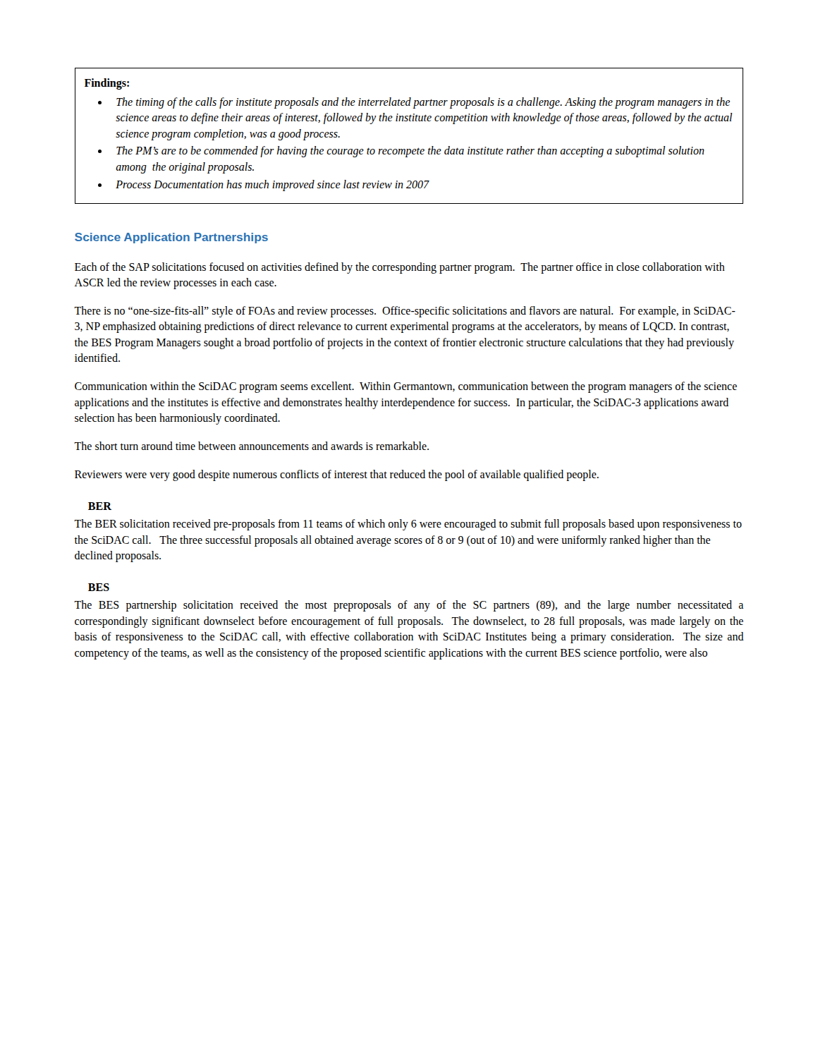Findings:
The timing of the calls for institute proposals and the interrelated partner proposals is a challenge. Asking the program managers in the science areas to define their areas of interest, followed by the institute competition with knowledge of those areas, followed by the actual science program completion, was a good process.
The PM’s are to be commended for having the courage to recompete the data institute rather than accepting a suboptimal solution among the original proposals.
Process Documentation has much improved since last review in 2007
Science Application Partnerships
Each of the SAP solicitations focused on activities defined by the corresponding partner program. The partner office in close collaboration with ASCR led the review processes in each case.
There is no “one-size-fits-all” style of FOAs and review processes. Office-specific solicitations and flavors are natural. For example, in SciDAC-3, NP emphasized obtaining predictions of direct relevance to current experimental programs at the accelerators, by means of LQCD. In contrast, the BES Program Managers sought a broad portfolio of projects in the context of frontier electronic structure calculations that they had previously identified.
Communication within the SciDAC program seems excellent. Within Germantown, communication between the program managers of the science applications and the institutes is effective and demonstrates healthy interdependence for success. In particular, the SciDAC-3 applications award selection has been harmoniously coordinated.
The short turn around time between announcements and awards is remarkable.
Reviewers were very good despite numerous conflicts of interest that reduced the pool of available qualified people.
BER
The BER solicitation received pre-proposals from 11 teams of which only 6 were encouraged to submit full proposals based upon responsiveness to the SciDAC call. The three successful proposals all obtained average scores of 8 or 9 (out of 10) and were uniformly ranked higher than the declined proposals.
BES
The BES partnership solicitation received the most preproposals of any of the SC partners (89), and the large number necessitated a correspondingly significant downselect before encouragement of full proposals. The downselect, to 28 full proposals, was made largely on the basis of responsiveness to the SciDAC call, with effective collaboration with SciDAC Institutes being a primary consideration. The size and competency of the teams, as well as the consistency of the proposed scientific applications with the current BES science portfolio, were also